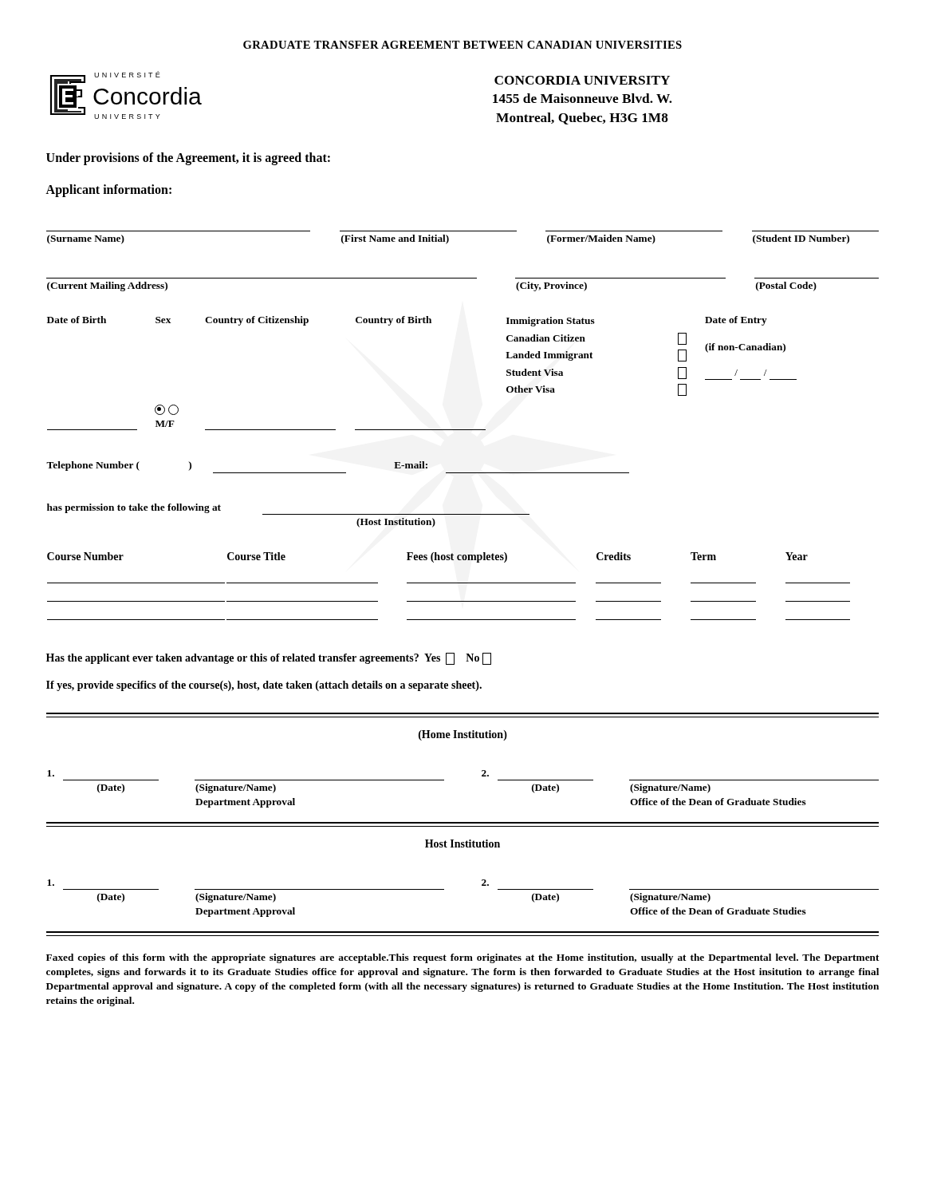GRADUATE TRANSFER AGREEMENT BETWEEN CANADIAN UNIVERSITIES
UNIVERSITÉ Concordia UNIVERSITY
CONCORDIA UNIVERSITY
1455 de Maisonneuve Blvd. W.
Montreal, Quebec, H3G 1M8
Under provisions of the Agreement, it is agreed that:
Applicant information:
| (Surname Name) | | (First Name and Initial) | | (Former/Maiden Name) | | (Student ID Number) |
| (Current Mailing Address) | | (City, Province) | | (Postal Code) |
| Date of Birth | Sex | Country of Citizenship | Country of Birth | / Immigration Status / / / Canadian Citizen / / / Landed Immigrant / / / Student Visa / / / Other Visa / / | Date of Entry (if non-Canadian) / / |
| | M/F | | | | |
| Telephone Number ( | ) | | | E-mail: | | | |
| has permission to take the following at | | |
| | (Host Institution) | |
| Course Number | Course Title | Fees (host completes) | Credits | Term | Year |
| --- | --- | --- | --- | --- | --- |
Has the applicant ever taken advantage or this of related transfer agreements? Yes No
If yes, provide specifics of the course(s), host, date taken (attach details on a separate sheet).
(Home Institution)
| 1. | | | | | 2. | | | |
| | (Date) | | (Signature/Name) | | | (Date) | | (Signature/Name) |
| | | | Department Approval | | | | | Office of the Dean of Graduate Studies |
Host Institution
| 1. | | | | | 2. | | | |
| | (Date) | | (Signature/Name) | | | (Date) | | (Signature/Name) |
| | | | Department Approval | | | | | Office of the Dean of Graduate Studies |
Faxed copies of this form with the appropriate signatures are acceptable.This request form originates at the Home institution, usually at the Departmental level. The Department completes, signs and forwards it to its Graduate Studies office for approval and signature. The form is then forwarded to Graduate Studies at the Host insitution to arrange final Departmental approval and signature. A copy of the completed form (with all the necessary signatures) is returned to Graduate Studies at the Home Institution. The Host institution retains the original.